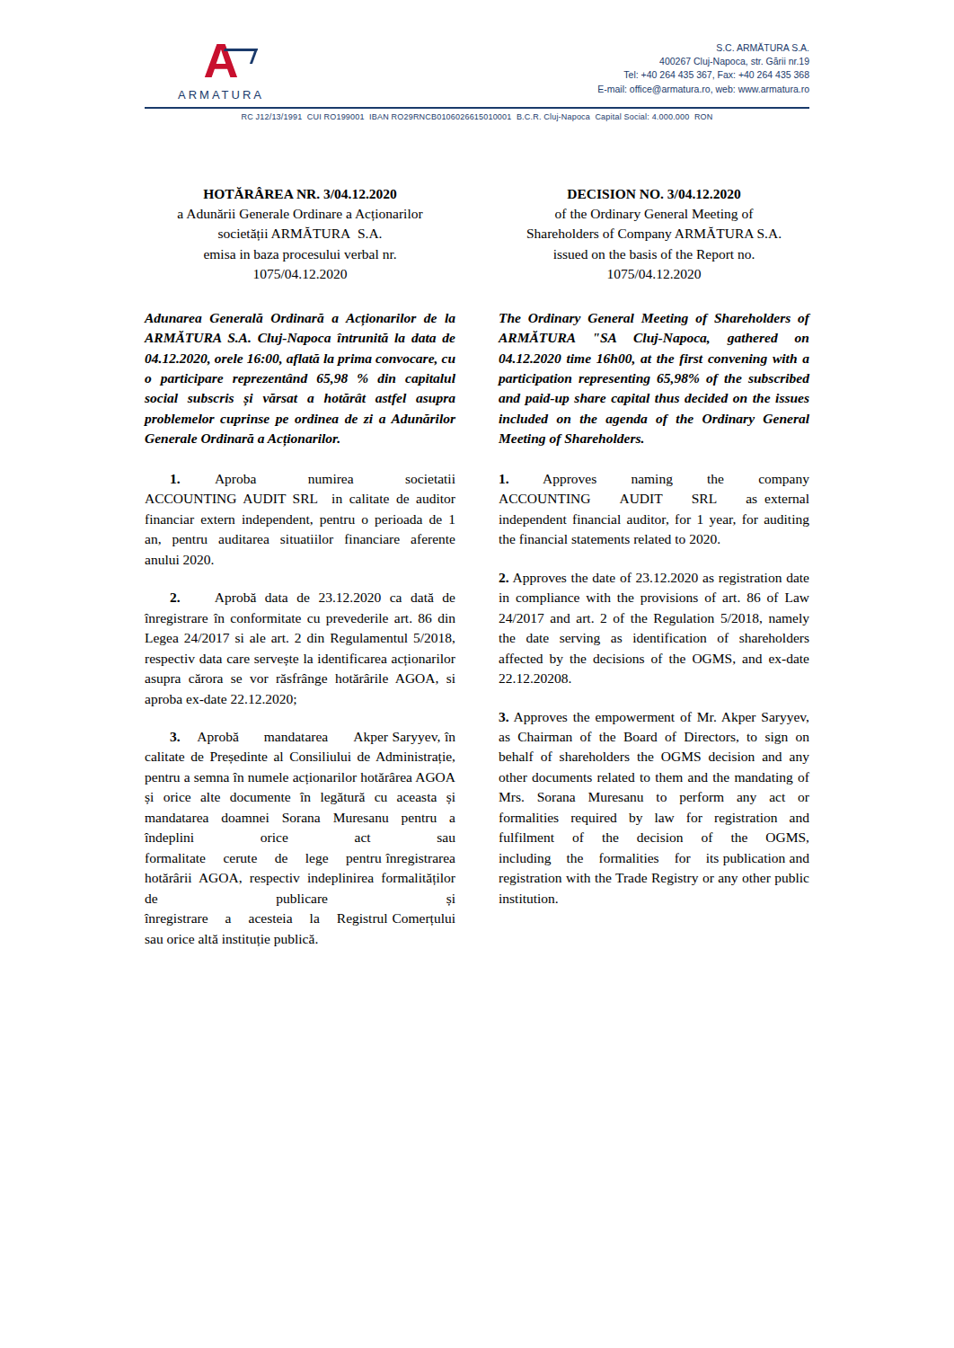A ARMATURA
S.C. ARMĂTURA S.A.
400267 Cluj-Napoca, str. Gării nr.19
Tel: +40 264 435 367, Fax: +40 264 435 368
E-mail: office@armatura.ro, web: www.armatura.ro
RC J12/13/1991 CUI RO199001 IBAN RO29RNCB0106026615010001 B.C.R. Cluj-Napoca Capital Social: 4.000.000 RON
HOTĂRÂREA NR. 3/04.12.2020
a Adunării Generale Ordinare a Acționarilor
societății ARMĂTURA S.A.
emisa in baza procesului verbal nr.
1075/04.12.2020
Adunarea Generală Ordinară a Acționarilor de la ARMĂTURA S.A. Cluj-Napoca întrunită la data de 04.12.2020, orele 16:00, aflată la prima convocare, cu o participare reprezentând 65,98 % din capitalul social subscris și vărsat a hotărât astfel asupra problemelor cuprinse pe ordinea de zi a Adunărilor Generale Ordinară a Acționarilor.
1. Aproba numirea societatii ACCOUNTING AUDIT SRL in calitate de auditor financiar extern independent, pentru o perioada de 1 an, pentru auditarea situatiilor financiare aferente anului 2020.
2. Aprobă data de 23.12.2020 ca dată de înregistrare în conformitate cu prevederile art. 86 din Legea 24/2017 si ale art. 2 din Regulamentul 5/2018, respectiv data care servește la identificarea acționarilor asupra cărora se vor răsfrânge hotărârile AGOA, si aproba ex-date 22.12.2020;
3. Aprobă mandatarea Akper Saryyev, în calitate de Președinte al Consiliului de Administrație, pentru a semna în numele acționarilor hotărârea AGOA și orice alte documente în legătură cu aceasta și mandatarea doamnei Sorana Muresanu pentru a îndeplini orice act sau formalitate cerute de lege pentru înregistrarea hotărârii AGOA, respectiv indeplinirea formalităților de publicare și înregistrare a acesteia la Registrul Comerțului sau orice altă instituție publică.
DECISION NO. 3/04.12.2020
of the Ordinary General Meeting of
Shareholders of Company ARMĂTURA S.A.
issued on the basis of the Report no.
1075/04.12.2020
The Ordinary General Meeting of Shareholders of ARMĂTURA "SA Cluj-Napoca, gathered on 04.12.2020 time 16h00, at the first convening with a participation representing 65,98% of the subscribed and paid-up share capital thus decided on the issues included on the agenda of the Ordinary General Meeting of Shareholders.
1. Approves naming the company ACCOUNTING AUDIT SRL as external independent financial auditor, for 1 year, for auditing the financial statements related to 2020.
2. Approves the date of 23.12.2020 as registration date in compliance with the provisions of art. 86 of Law 24/2017 and art. 2 of the Regulation 5/2018, namely the date serving as identification of shareholders affected by the decisions of the OGMS, and ex-date 22.12.20208.
3. Approves the empowerment of Mr. Akper Saryyev, as Chairman of the Board of Directors, to sign on behalf of shareholders the OGMS decision and any other documents related to them and the mandating of Mrs. Sorana Muresanu to perform any act or formalities required by law for registration and fulfilment of the decision of the OGMS, including the formalities for its publication and registration with the Trade Registry or any other public institution.